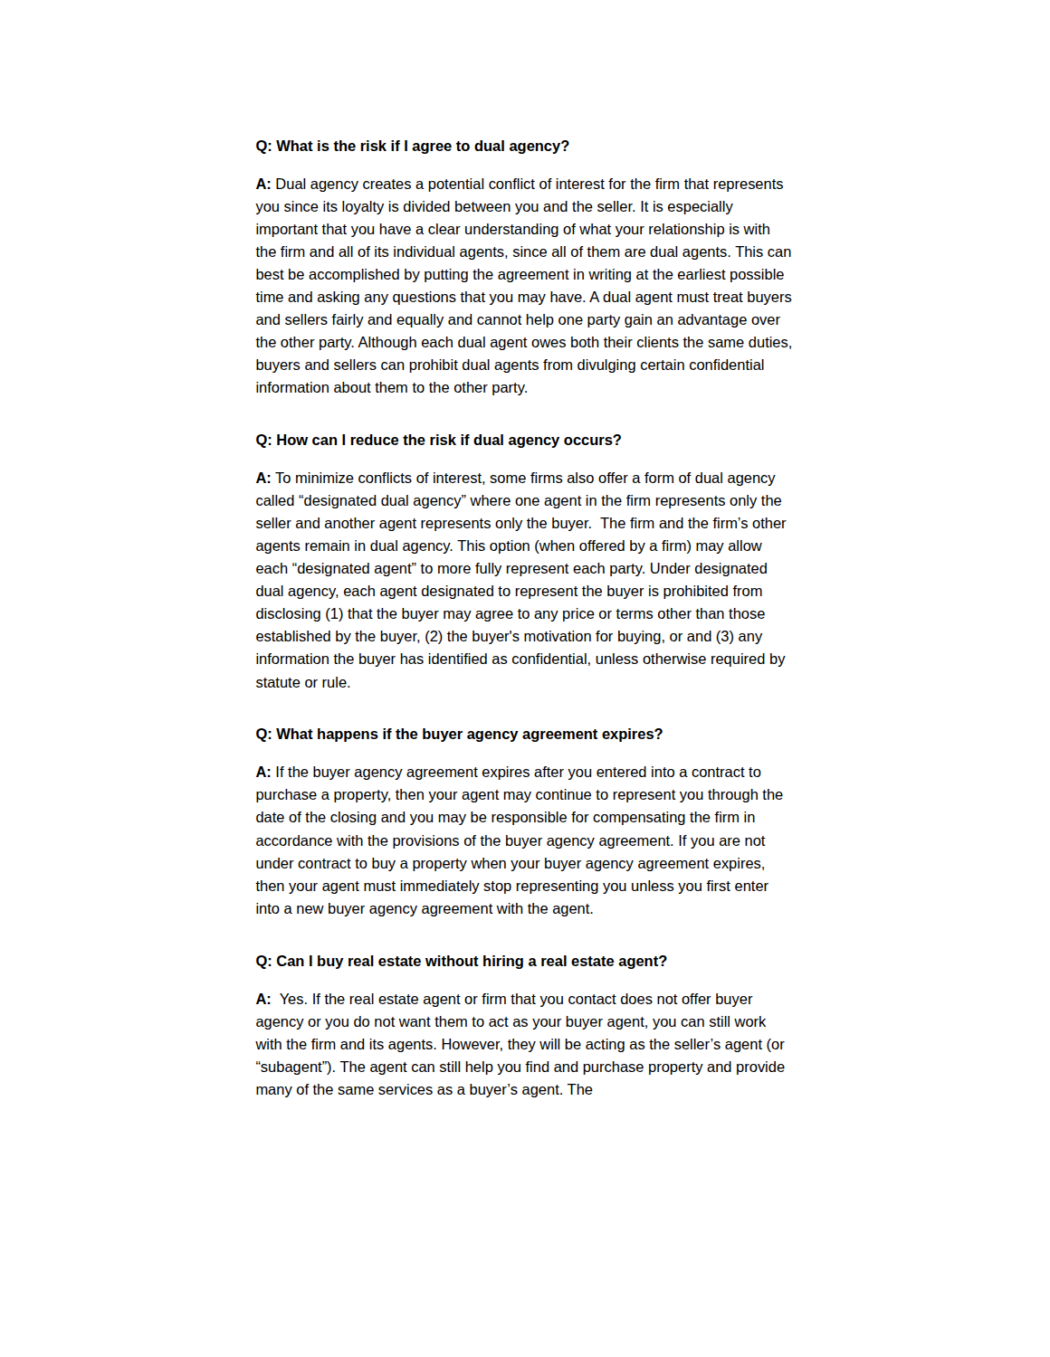Q: What is the risk if I agree to dual agency?
A: Dual agency creates a potential conflict of interest for the firm that represents you since its loyalty is divided between you and the seller. It is especially important that you have a clear understanding of what your relationship is with the firm and all of its individual agents, since all of them are dual agents. This can best be accomplished by putting the agreement in writing at the earliest possible time and asking any questions that you may have. A dual agent must treat buyers and sellers fairly and equally and cannot help one party gain an advantage over the other party. Although each dual agent owes both their clients the same duties, buyers and sellers can prohibit dual agents from divulging certain confidential information about them to the other party.
Q: How can I reduce the risk if dual agency occurs?
A: To minimize conflicts of interest, some firms also offer a form of dual agency called “designated dual agency” where one agent in the firm represents only the seller and another agent represents only the buyer. The firm and the firm’s other agents remain in dual agency. This option (when offered by a firm) may allow each “designated agent” to more fully represent each party. Under designated dual agency, each agent designated to represent the buyer is prohibited from disclosing (1) that the buyer may agree to any price or terms other than those established by the buyer, (2) the buyer's motivation for buying, or and (3) any information the buyer has identified as confidential, unless otherwise required by statute or rule.
Q: What happens if the buyer agency agreement expires?
A: If the buyer agency agreement expires after you entered into a contract to purchase a property, then your agent may continue to represent you through the date of the closing and you may be responsible for compensating the firm in accordance with the provisions of the buyer agency agreement. If you are not under contract to buy a property when your buyer agency agreement expires, then your agent must immediately stop representing you unless you first enter into a new buyer agency agreement with the agent.
Q: Can I buy real estate without hiring a real estate agent?
A: Yes. If the real estate agent or firm that you contact does not offer buyer agency or you do not want them to act as your buyer agent, you can still work with the firm and its agents. However, they will be acting as the seller’s agent (or “subagent”). The agent can still help you find and purchase property and provide many of the same services as a buyer’s agent. The